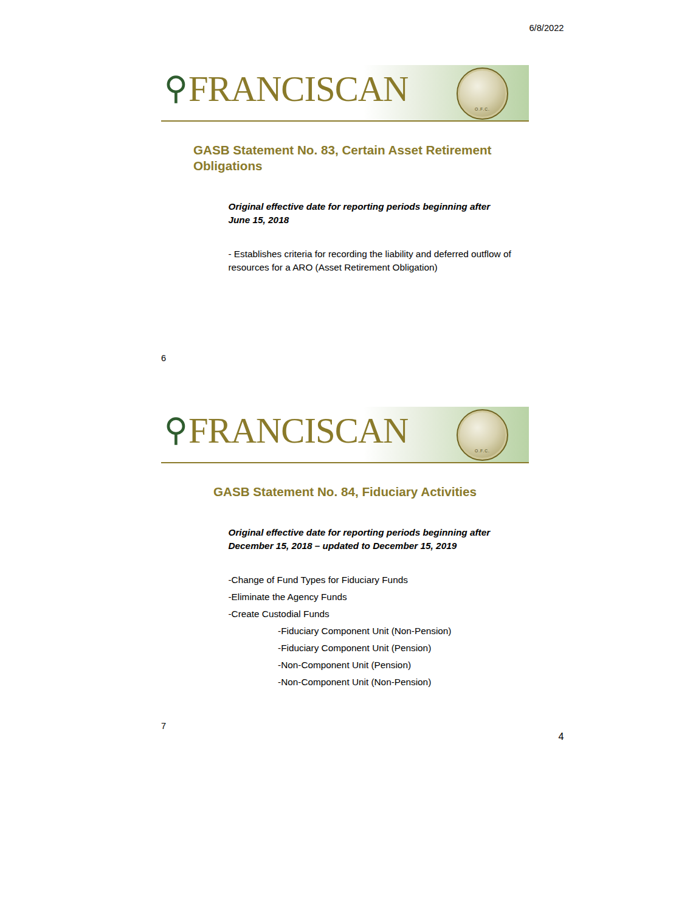6/8/2022
⚲FRANCISCAN
GASB Statement No. 83, Certain Asset Retirement Obligations
Original effective date for reporting periods beginning after June 15, 2018
- Establishes criteria for recording the liability and deferred outflow of resources for a ARO (Asset Retirement Obligation)
6
⚲FRANCISCAN
GASB Statement No. 84, Fiduciary Activities
Original effective date for reporting periods beginning after December 15, 2018 – updated to December 15, 2019
-Change of Fund Types for Fiduciary Funds
-Eliminate the Agency Funds
-Create Custodial Funds
-Fiduciary Component Unit (Non-Pension)
-Fiduciary Component Unit (Pension)
-Non-Component Unit (Pension)
-Non-Component Unit (Non-Pension)
7
4